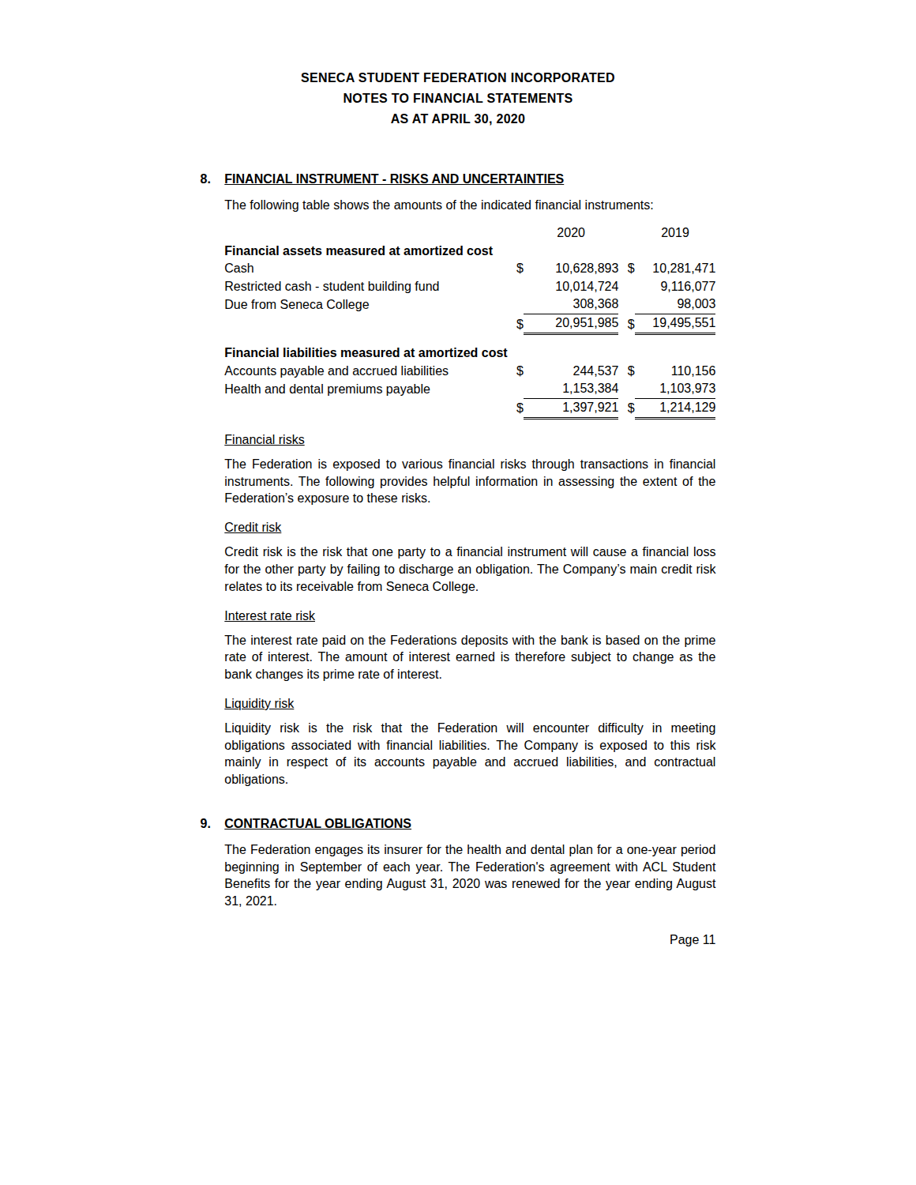SENECA STUDENT FEDERATION INCORPORATED
NOTES TO FINANCIAL STATEMENTS
AS AT APRIL 30, 2020
8.
FINANCIAL INSTRUMENT - RISKS AND UNCERTAINTIES
The following table shows the amounts of the indicated financial instruments:
| | | 2020 | | 2019 |
| Financial assets measured at amortized cost | | | | |
| Cash | $ | 10,628,893 | $ | 10,281,471 |
| Restricted cash - student building fund | | 10,014,724 | | 9,116,077 |
| Due from Seneca College | | 308,368 | | 98,003 |
| | $ | 20,951,985 | $ | 19,495,551 |
| Financial liabilities measured at amortized cost | | | | |
| Accounts payable and accrued liabilities | $ | 244,537 | $ | 110,156 |
| Health and dental premiums payable | | 1,153,384 | | 1,103,973 |
| | $ | 1,397,921 | $ | 1,214,129 |
Financial risks
The Federation is exposed to various financial risks through transactions in financial instruments. The following provides helpful information in assessing the extent of the Federation’s exposure to these risks.
Credit risk
Credit risk is the risk that one party to a financial instrument will cause a financial loss for the other party by failing to discharge an obligation. The Company’s main credit risk relates to its receivable from Seneca College.
Interest rate risk
The interest rate paid on the Federations deposits with the bank is based on the prime rate of interest. The amount of interest earned is therefore subject to change as the bank changes its prime rate of interest.
Liquidity risk
Liquidity risk is the risk that the Federation will encounter difficulty in meeting obligations associated with financial liabilities. The Company is exposed to this risk mainly in respect of its accounts payable and accrued liabilities, and contractual obligations.
9.
CONTRACTUAL OBLIGATIONS
The Federation engages its insurer for the health and dental plan for a one-year period beginning in September of each year. The Federation's agreement with ACL Student Benefits for the year ending August 31, 2020 was renewed for the year ending August 31, 2021.
Page 11